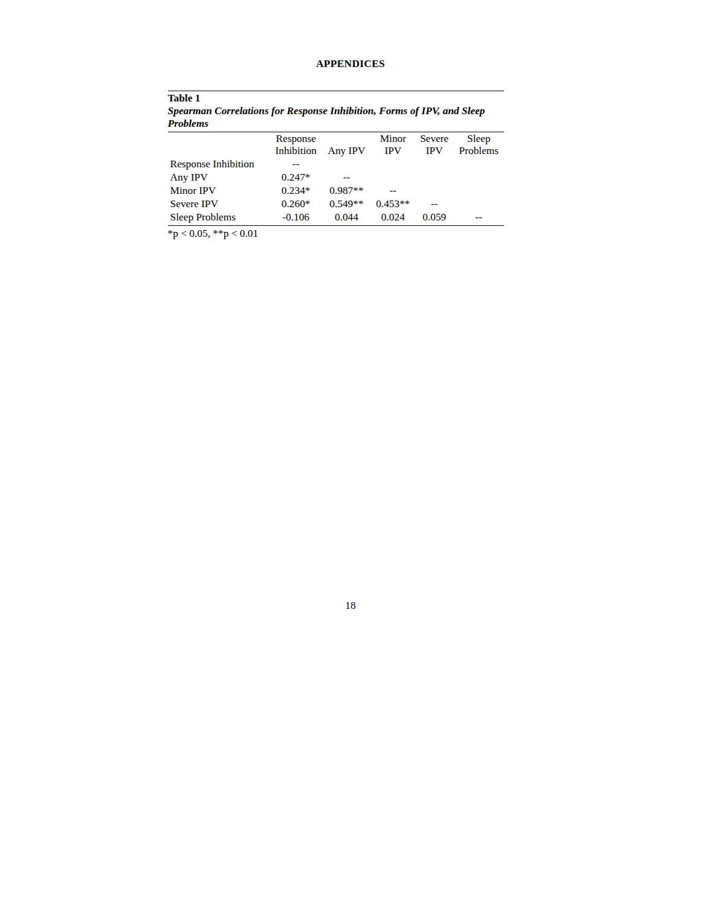APPENDICES
Table 1
Spearman Correlations for Response Inhibition, Forms of IPV, and Sleep Problems
| | Response Inhibition | Any IPV | Minor IPV | Severe IPV | Sleep Problems |
| --- | --- | --- | --- | --- | --- |
| Response Inhibition | -- | | | | |
| Any IPV | 0.247* | -- | | | |
| Minor IPV | 0.234* | 0.987** | -- | | |
| Severe IPV | 0.260* | 0.549** | 0.453** | -- | |
| Sleep Problems | -0.106 | 0.044 | 0.024 | 0.059 | -- |
*p < 0.05, **p < 0.01
18